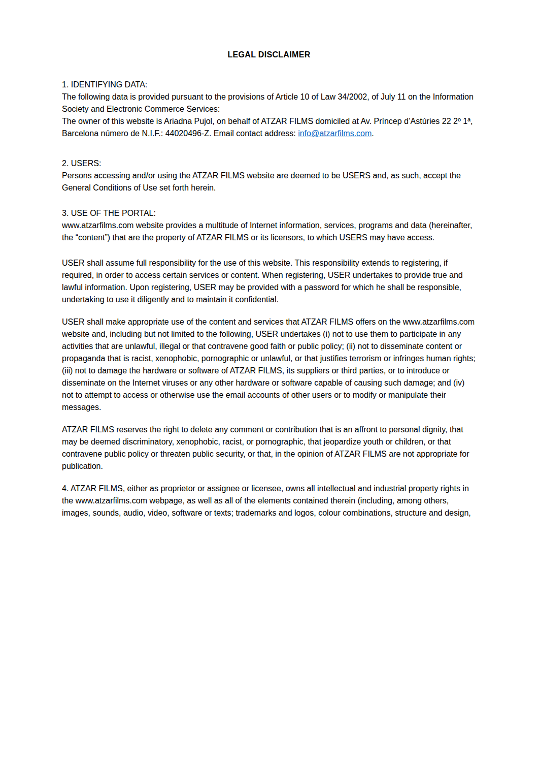LEGAL DISCLAIMER
1. IDENTIFYING DATA:
The following data is provided pursuant to the provisions of Article 10 of Law 34/2002, of July 11 on the Information Society and Electronic Commerce Services:
The owner of this website is Ariadna Pujol, on behalf of ATZAR FILMS domiciled at Av. Príncep d’Astúries 22 2º 1ª, Barcelona número de N.I.F.: 44020496-Z. Email contact address: info@atzarfilms.com.
2. USERS:
Persons accessing and/or using the ATZAR FILMS website are deemed to be USERS and, as such, accept the General Conditions of Use set forth herein.
3. USE OF THE PORTAL:
www.atzarfilms.com website provides a multitude of Internet information, services, programs and data (hereinafter, the “content”) that are the property of ATZAR FILMS or its licensors, to which USERS may have access.
USER shall assume full responsibility for the use of this website. This responsibility extends to registering, if required, in order to access certain services or content. When registering, USER undertakes to provide true and lawful information. Upon registering, USER may be provided with a password for which he shall be responsible, undertaking to use it diligently and to maintain it confidential.
USER shall make appropriate use of the content and services that ATZAR FILMS offers on the www.atzarfilms.com website and, including but not limited to the following, USER undertakes (i) not to use them to participate in any activities that are unlawful, illegal or that contravene good faith or public policy; (ii) not to disseminate content or propaganda that is racist, xenophobic, pornographic or unlawful, or that justifies terrorism or infringes human rights; (iii) not to damage the hardware or software of ATZAR FILMS, its suppliers or third parties, or to introduce or disseminate on the Internet viruses or any other hardware or software capable of causing such damage; and (iv) not to attempt to access or otherwise use the email accounts of other users or to modify or manipulate their messages.
ATZAR FILMS reserves the right to delete any comment or contribution that is an affront to personal dignity, that may be deemed discriminatory, xenophobic, racist, or pornographic, that jeopardize youth or children, or that contravene public policy or threaten public security, or that, in the opinion of ATZAR FILMS are not appropriate for publication.
4. ATZAR FILMS, either as proprietor or assignee or licensee, owns all intellectual and industrial property rights in the www.atzarfilms.com webpage, as well as all of the elements contained therein (including, among others, images, sounds, audio, video, software or texts; trademarks and logos, colour combinations, structure and design,